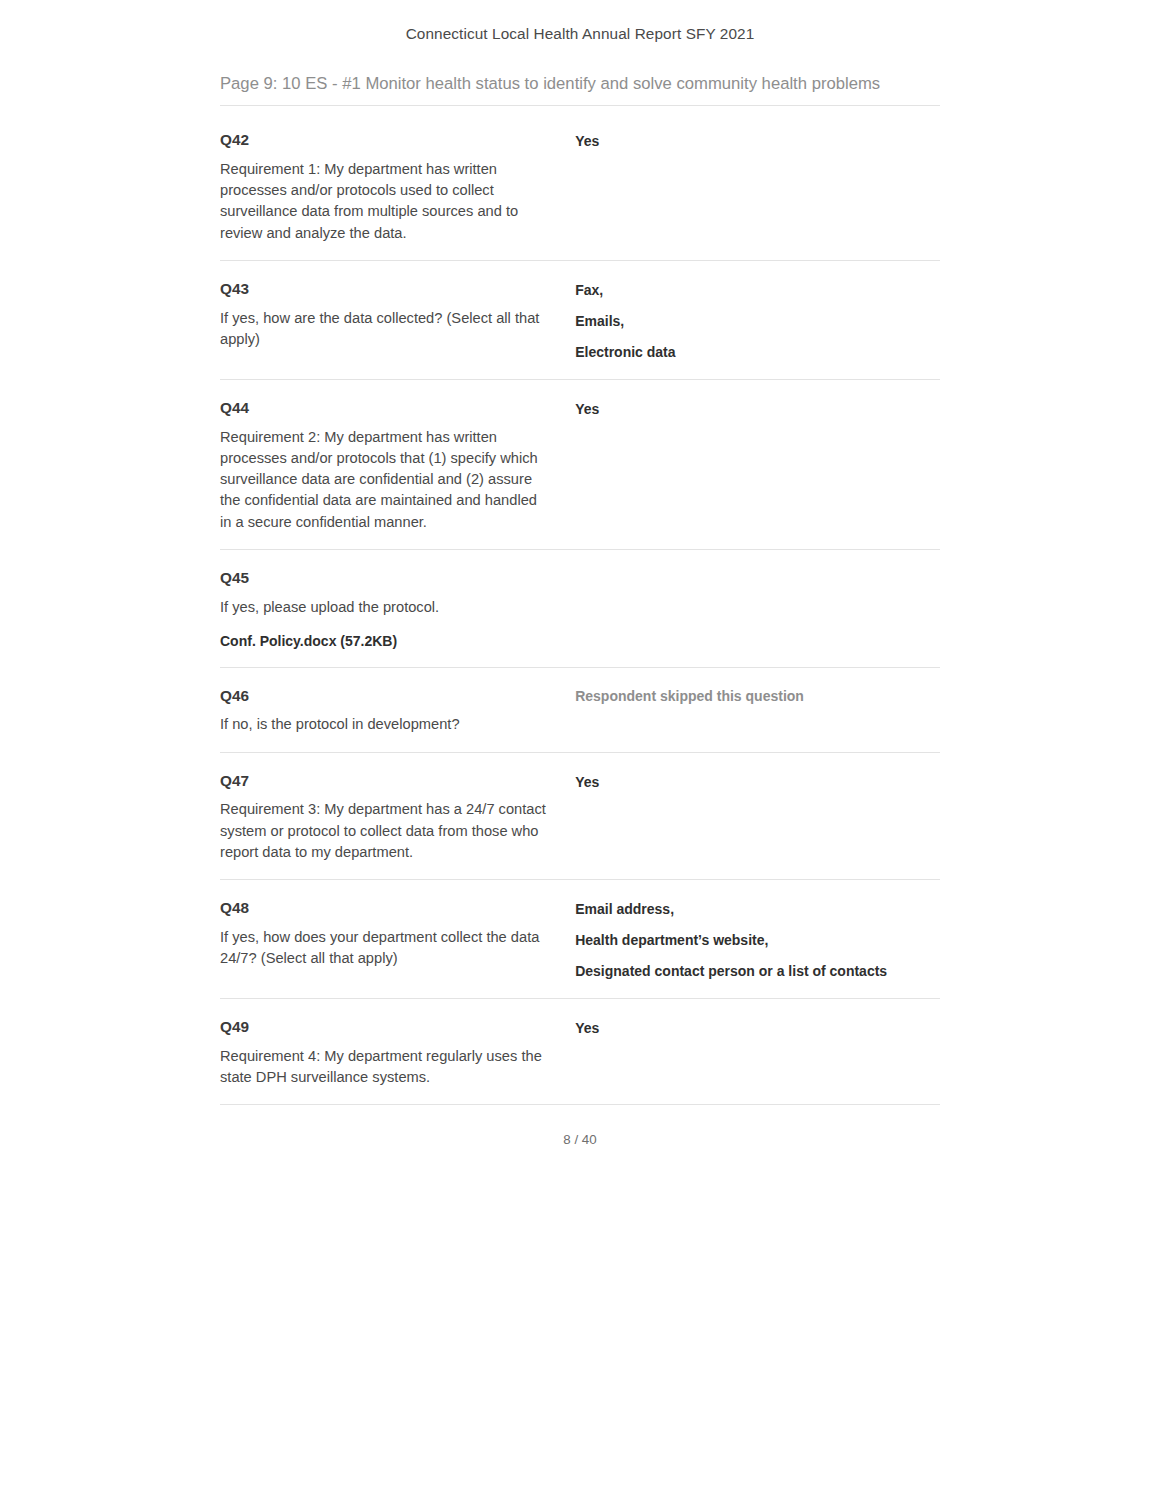Connecticut Local Health Annual Report SFY 2021
Page 9: 10 ES - #1 Monitor health status to identify and solve community health problems
Q42
Requirement 1: My department has written processes and/or protocols used to collect surveillance data from multiple sources and to review and analyze the data.
Yes
Q43
If yes, how are the data collected? (Select all that apply)
Fax,
Emails,
Electronic data
Q44
Requirement 2: My department has written processes and/or protocols that (1) specify which surveillance data are confidential and (2) assure the confidential data are maintained and handled in a secure confidential manner.
Yes
Q45
If yes, please upload the protocol.
Conf. Policy.docx (57.2KB)
Q46
If no, is the protocol in development?
Respondent skipped this question
Q47
Requirement 3: My department has a 24/7 contact system or protocol to collect data from those who report data to my department.
Yes
Q48
If yes, how does your department collect the data 24/7? (Select all that apply)
Email address,
Health department’s website,
Designated contact person or a list of contacts
Q49
Requirement 4: My department regularly uses the state DPH surveillance systems.
Yes
8 / 40